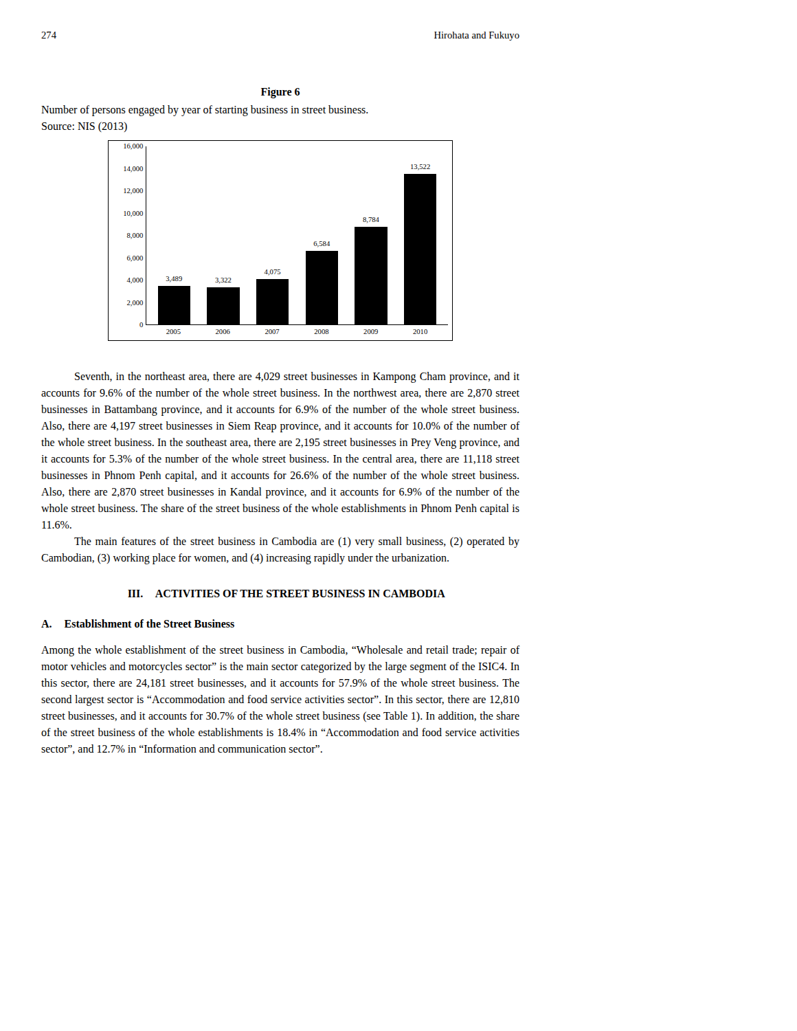274 Hirohata and Fukuyo
Figure 6
Number of persons engaged by year of starting business in street business.
Source: NIS (2013)
16,000 14,000 12,000 10,000 8,000 6,000 4,000 2,000 0
3,489
3,322
4,075
6,584
8,784
13,522
2005 2006 2007 2008 2009 2010
Seventh, in the northeast area, there are 4,029 street businesses in Kampong Cham province, and it accounts for 9.6% of the number of the whole street business. In the northwest area, there are 2,870 street businesses in Battambang province, and it accounts for 6.9% of the number of the whole street business. Also, there are 4,197 street businesses in Siem Reap province, and it accounts for 10.0% of the number of the whole street business. In the southeast area, there are 2,195 street businesses in Prey Veng province, and it accounts for 5.3% of the number of the whole street business. In the central area, there are 11,118 street businesses in Phnom Penh capital, and it accounts for 26.6% of the number of the whole street business. Also, there are 2,870 street businesses in Kandal province, and it accounts for 6.9% of the number of the whole street business. The share of the street business of the whole establishments in Phnom Penh capital is 11.6%.
The main features of the street business in Cambodia are (1) very small business, (2) operated by Cambodian, (3) working place for women, and (4) increasing rapidly under the urbanization.
III. ACTIVITIES OF THE STREET BUSINESS IN CAMBODIA
A. Establishment of the Street Business
Among the whole establishment of the street business in Cambodia, “Wholesale and retail trade; repair of motor vehicles and motorcycles sector” is the main sector categorized by the large segment of the ISIC4. In this sector, there are 24,181 street businesses, and it accounts for 57.9% of the whole street business. The second largest sector is “Accommodation and food service activities sector”. In this sector, there are 12,810 street businesses, and it accounts for 30.7% of the whole street business (see Table 1). In addition, the share of the street business of the whole establishments is 18.4% in “Accommodation and food service activities sector”, and 12.7% in “Information and communication sector”.